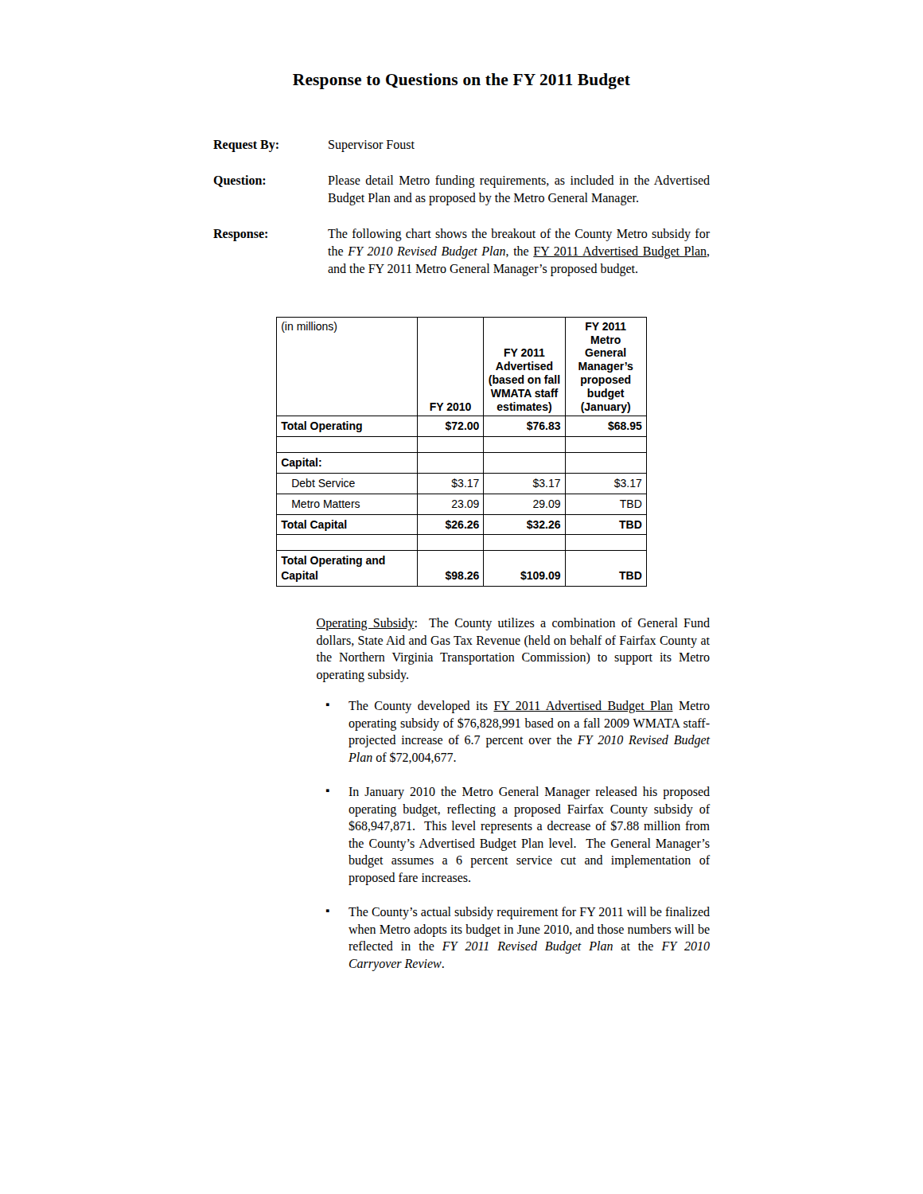Response to Questions on the FY 2011 Budget
| Request By: | Supervisor Foust |
| Question: | Please detail Metro funding requirements, as included in the Advertised Budget Plan and as proposed by the Metro General Manager. |
| Response: | The following chart shows the breakout of the County Metro subsidy for the FY 2010 Revised Budget Plan , the FY 2011 Advertised Budget Plan , and the FY 2011 Metro General Manager’s proposed budget. |
| (in millions) | FY 2010 | FY 2011 Advertised (based on fall WMATA staff estimates) | FY 2011 Metro General Manager’s proposed budget (January) |
| --- | --- | --- | --- |
| Total Operating | $72.00 | $76.83 | $68.95 |
| Capital: | | | |
| Debt Service | $3.17 | $3.17 | $3.17 |
| Metro Matters | 23.09 | 29.09 | TBD |
| Total Capital | $26.26 | $32.26 | TBD |
| Total Operating and Capital | $98.26 | $109.09 | TBD |
Operating Subsidy: The County utilizes a combination of General Fund dollars, State Aid and Gas Tax Revenue (held on behalf of Fairfax County at the Northern Virginia Transportation Commission) to support its Metro operating subsidy.
The County developed its FY 2011 Advertised Budget Plan Metro operating subsidy of $76,828,991 based on a fall 2009 WMATA staff-projected increase of 6.7 percent over the FY 2010 Revised Budget Plan of $72,004,677.
In January 2010 the Metro General Manager released his proposed operating budget, reflecting a proposed Fairfax County subsidy of $68,947,871. This level represents a decrease of $7.88 million from the County’s Advertised Budget Plan level. The General Manager’s budget assumes a 6 percent service cut and implementation of proposed fare increases.
The County’s actual subsidy requirement for FY 2011 will be finalized when Metro adopts its budget in June 2010, and those numbers will be reflected in the FY 2011 Revised Budget Plan at the FY 2010 Carryover Review.